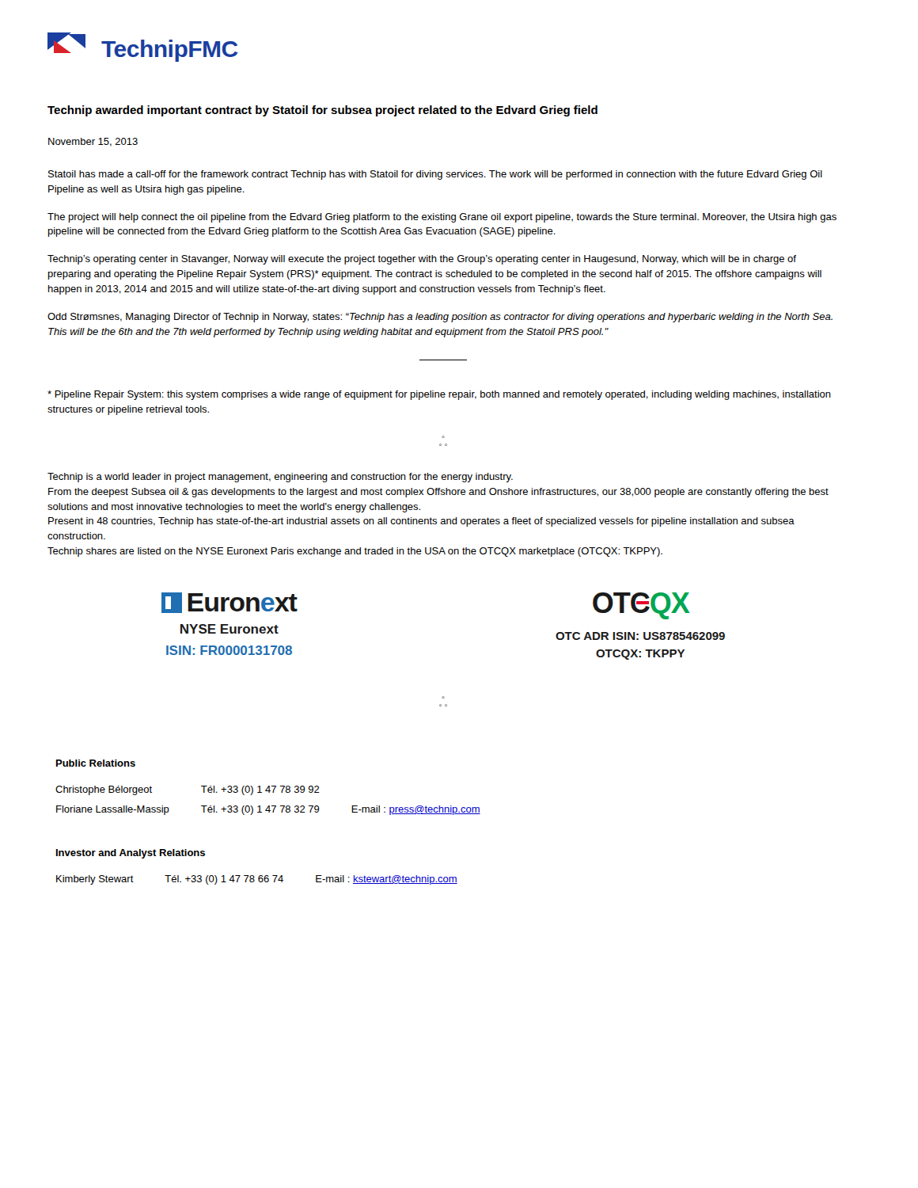TechnipFMC
Technip awarded important contract by Statoil for subsea project related to the Edvard Grieg field
November 15, 2013
Statoil has made a call-off for the framework contract Technip has with Statoil for diving services. The work will be performed in connection with the future Edvard Grieg Oil Pipeline as well as Utsira high gas pipeline.
The project will help connect the oil pipeline from the Edvard Grieg platform to the existing Grane oil export pipeline, towards the Sture terminal. Moreover, the Utsira high gas pipeline will be connected from the Edvard Grieg platform to the Scottish Area Gas Evacuation (SAGE) pipeline.
Technip’s operating center in Stavanger, Norway will execute the project together with the Group’s operating center in Haugesund, Norway, which will be in charge of preparing and operating the Pipeline Repair System (PRS)* equipment. The contract is scheduled to be completed in the second half of 2015. The offshore campaigns will happen in 2013, 2014 and 2015 and will utilize state-of-the-art diving support and construction vessels from Technip’s fleet.
Odd Strømsnes, Managing Director of Technip in Norway, states: “Technip has a leading position as contractor for diving operations and hyperbaric welding in the North Sea. This will be the 6th and the 7th weld performed by Technip using welding habitat and equipment from the Statoil PRS pool."
* Pipeline Repair System: this system comprises a wide range of equipment for pipeline repair, both manned and remotely operated, including welding machines, installation structures or pipeline retrieval tools.
◦ ◦ ◦
Technip is a world leader in project management, engineering and construction for the energy industry.
From the deepest Subsea oil & gas developments to the largest and most complex Offshore and Onshore infrastructures, our 38,000 people are constantly offering the best solutions and most innovative technologies to meet the world's energy challenges.
Present in 48 countries, Technip has state-of-the-art industrial assets on all continents and operates a fleet of specialized vessels for pipeline installation and subsea construction.
Technip shares are listed on the NYSE Euronext Paris exchange and traded in the USA on the OTCQX marketplace (OTCQX: TKPPY).
Euronext
NYSE Euronext
ISIN: FR0000131708
OTC QX
OTC ADR ISIN: US8785462099
OTCQX: TKPPY
◦ ◦ ◦
Public Relations
| Christophe Bélorgeot | Tél. +33 (0) 1 47 78 39 92 | |
| Floriane Lassalle-Massip | Tél. +33 (0) 1 47 78 32 79 | E-mail : press@technip.com |
Investor and Analyst Relations
| Kimberly Stewart | Tél. +33 (0) 1 47 78 66 74 | E-mail : kstewart@technip.com |